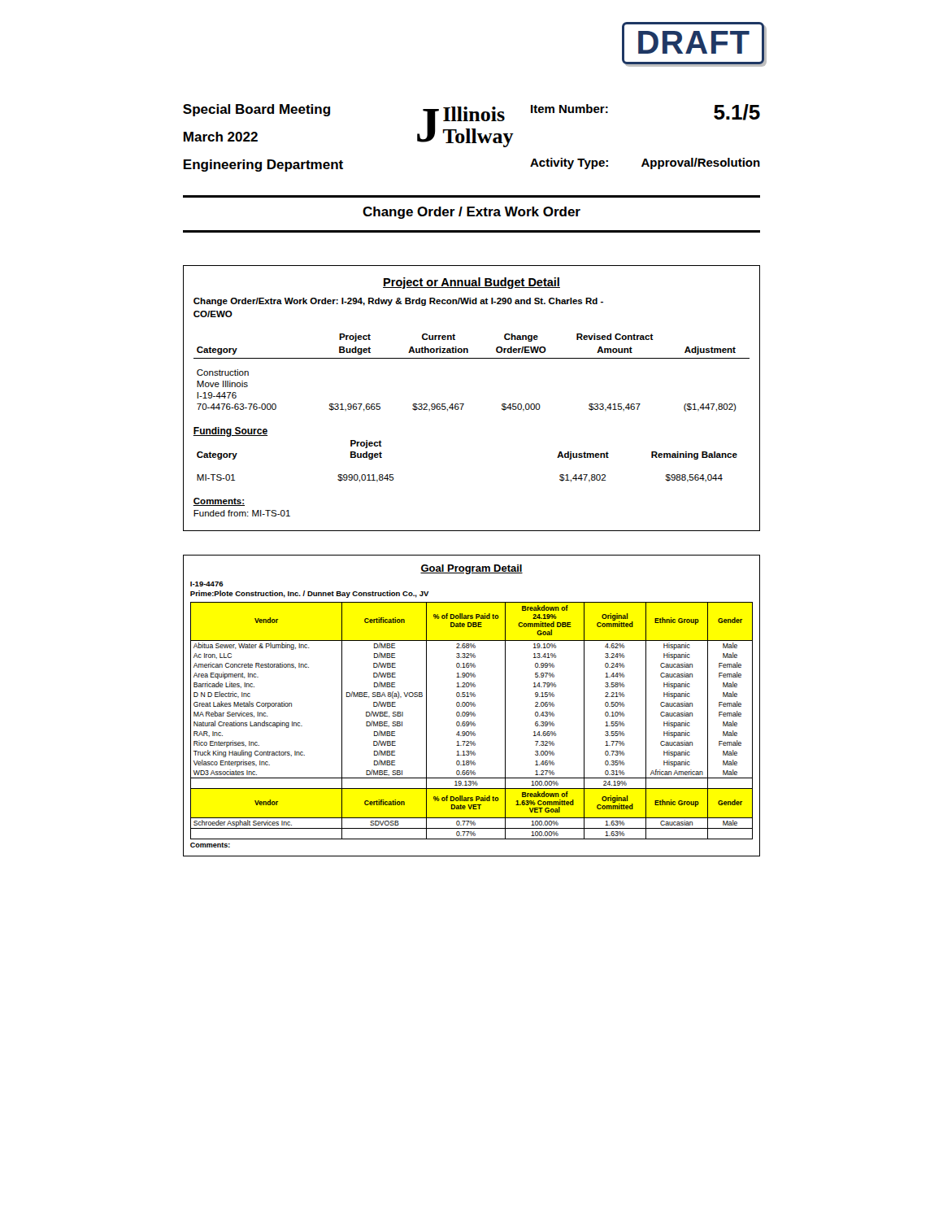DRAFT
Special Board Meeting
March 2022
Engineering Department
J
Illinois
Tollway
Item Number: 5.1/5
Activity Type: Approval/Resolution
Change Order / Extra Work Order
Project or Annual Budget Detail
Change Order/Extra Work Order: I-294, Rdwy & Brdg Recon/Wid at I-290 and St. Charles Rd -
CO/EWO
| | Project | Current | Change | Revised Contract | |
| --- | --- | --- | --- | --- | --- |
| Category | Budget | Authorization | Order/EWO | Amount | Adjustment |
| Construction | | | | | |
| Move Illinois | | | | | |
| I-19-4476 | | | | | |
| 70-4476-63-76-000 | $31,967,665 | $32,965,467 | $450,000 | $33,415,467 | ($1,447,802) |
Funding Source
| | Project | | | |
| --- | --- | --- | --- | --- |
| Category | Budget | | Adjustment | Remaining Balance |
| MI-TS-01 | $990,011,845 | | $1,447,802 | $988,564,044 |
Comments:
Funded from: MI-TS-01
Goal Program Detail
I-19-4476
Prime:Plote Construction, Inc. / Dunnet Bay Construction Co., JV
| Vendor | Certification | % of Dollars Paid to Date DBE | Breakdown of 24.19% Committed DBE Goal | Original Committed | Ethnic Group | Gender |
| --- | --- | --- | --- | --- | --- | --- |
| Abitua Sewer, Water & Plumbing, Inc. | D/MBE | 2.68% | 19.10% | 4.62% | Hispanic | Male |
| Ac Iron, LLC | D/MBE | 3.32% | 13.41% | 3.24% | Hispanic | Male |
| American Concrete Restorations, Inc. | D/WBE | 0.16% | 0.99% | 0.24% | Caucasian | Female |
| Area Equipment, Inc. | D/WBE | 1.90% | 5.97% | 1.44% | Caucasian | Female |
| Barricade Lites, Inc. | D/MBE | 1.20% | 14.79% | 3.58% | Hispanic | Male |
| D N D Electric, Inc | D/MBE, SBA 8(a), VOSB | 0.51% | 9.15% | 2.21% | Hispanic | Male |
| Great Lakes Metals Corporation | D/WBE | 0.00% | 2.06% | 0.50% | Caucasian | Female |
| MA Rebar Services, Inc. | D/WBE, SBI | 0.09% | 0.43% | 0.10% | Caucasian | Female |
| Natural Creations Landscaping Inc. | D/MBE, SBI | 0.69% | 6.39% | 1.55% | Hispanic | Male |
| RAR, Inc. | D/MBE | 4.90% | 14.66% | 3.55% | Hispanic | Male |
| Rico Enterprises, Inc. | D/WBE | 1.72% | 7.32% | 1.77% | Caucasian | Female |
| Truck King Hauling Contractors, Inc. | D/MBE | 1.13% | 3.00% | 0.73% | Hispanic | Male |
| Velasco Enterprises, Inc. | D/MBE | 0.18% | 1.46% | 0.35% | Hispanic | Male |
| WD3 Associates Inc. | D/MBE, SBI | 0.66% | 1.27% | 0.31% | African American | Male |
| | | 19.13% | 100.00% | 24.19% | | |
| Vendor | Certification | % of Dollars Paid to Date VET | Breakdown of 1.63% Committed VET Goal | Original Committed | Ethnic Group | Gender |
| Schroeder Asphalt Services Inc. | SDVOSB | 0.77% | 100.00% | 1.63% | Caucasian | Male |
| | | 0.77% | 100.00% | 1.63% | | |
Comments: